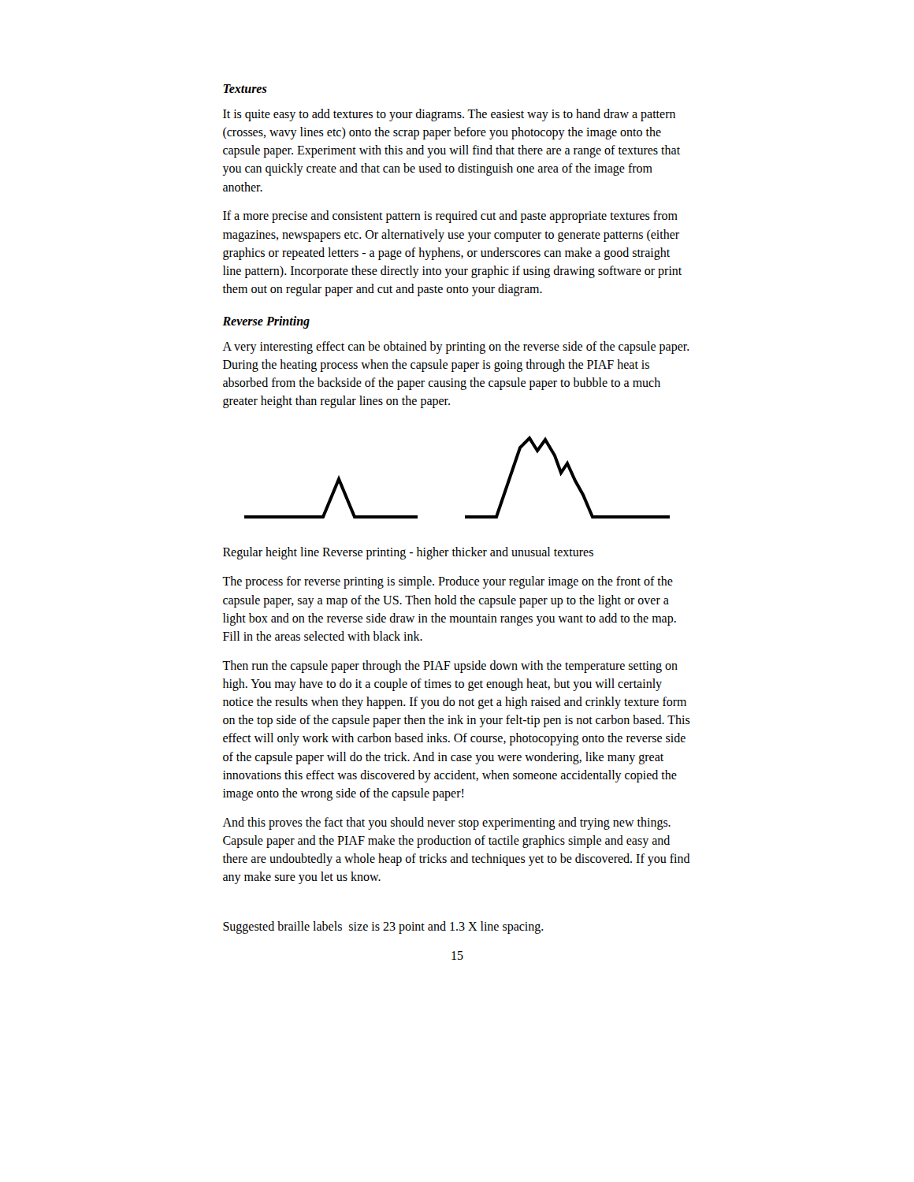Textures
It is quite easy to add textures to your diagrams. The easiest way is to hand draw a pattern (crosses, wavy lines etc) onto the scrap paper before you photocopy the image onto the capsule paper. Experiment with this and you will find that there are a range of textures that you can quickly create and that can be used to distinguish one area of the image from another.
If a more precise and consistent pattern is required cut and paste appropriate textures from magazines, newspapers etc. Or alternatively use your computer to generate patterns (either graphics or repeated letters - a page of hyphens, or underscores can make a good straight line pattern). Incorporate these directly into your graphic if using drawing software or print them out on regular paper and cut and paste onto your diagram.
Reverse Printing
A very interesting effect can be obtained by printing on the reverse side of the capsule paper. During the heating process when the capsule paper is going through the PIAF heat is absorbed from the backside of the paper causing the capsule paper to bubble to a much greater height than regular lines on the paper.
Regular height line Reverse printing - higher thicker and unusual textures
The process for reverse printing is simple. Produce your regular image on the front of the capsule paper, say a map of the US. Then hold the capsule paper up to the light or over a light box and on the reverse side draw in the mountain ranges you want to add to the map. Fill in the areas selected with black ink.
Then run the capsule paper through the PIAF upside down with the temperature setting on high. You may have to do it a couple of times to get enough heat, but you will certainly notice the results when they happen. If you do not get a high raised and crinkly texture form on the top side of the capsule paper then the ink in your felt-tip pen is not carbon based. This effect will only work with carbon based inks. Of course, photocopying onto the reverse side of the capsule paper will do the trick. And in case you were wondering, like many great innovations this effect was discovered by accident, when someone accidentally copied the image onto the wrong side of the capsule paper!
And this proves the fact that you should never stop experimenting and trying new things. Capsule paper and the PIAF make the production of tactile graphics simple and easy and there are undoubtedly a whole heap of tricks and techniques yet to be discovered. If you find any make sure you let us know.
Suggested braille labels size is 23 point and 1.3 X line spacing.
15